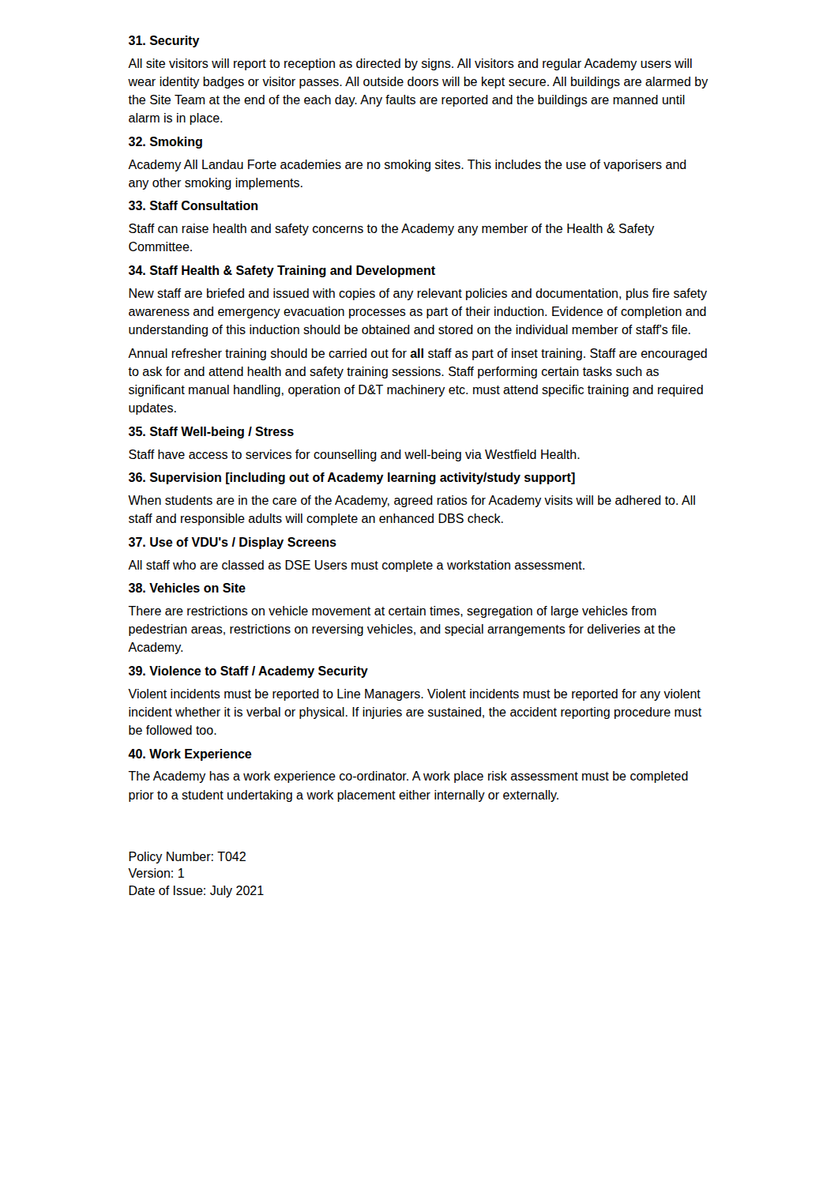31. Security
All site visitors will report to reception as directed by signs. All visitors and regular Academy users will wear identity badges or visitor passes. All outside doors will be kept secure. All buildings are alarmed by the Site Team at the end of the each day. Any faults are reported and the buildings are manned until alarm is in place.
32. Smoking
Academy All Landau Forte academies are no smoking sites. This includes the use of vaporisers and any other smoking implements.
33. Staff Consultation
Staff can raise health and safety concerns to the Academy any member of the Health & Safety Committee.
34. Staff Health & Safety Training and Development
New staff are briefed and issued with copies of any relevant policies and documentation, plus fire safety awareness and emergency evacuation processes as part of their induction. Evidence of completion and understanding of this induction should be obtained and stored on the individual member of staff's file.
Annual refresher training should be carried out for all staff as part of inset training. Staff are encouraged to ask for and attend health and safety training sessions. Staff performing certain tasks such as significant manual handling, operation of D&T machinery etc. must attend specific training and required updates.
35. Staff Well-being / Stress
Staff have access to services for counselling and well-being via Westfield Health.
36. Supervision [including out of Academy learning activity/study support]
When students are in the care of the Academy, agreed ratios for Academy visits will be adhered to. All staff and responsible adults will complete an enhanced DBS check.
37. Use of VDU's / Display Screens
All staff who are classed as DSE Users must complete a workstation assessment.
38. Vehicles on Site
There are restrictions on vehicle movement at certain times, segregation of large vehicles from pedestrian areas, restrictions on reversing vehicles, and special arrangements for deliveries at the Academy.
39. Violence to Staff / Academy Security
Violent incidents must be reported to Line Managers. Violent incidents must be reported for any violent incident whether it is verbal or physical. If injuries are sustained, the accident reporting procedure must be followed too.
40. Work Experience
The Academy has a work experience co-ordinator. A work place risk assessment must be completed prior to a student undertaking a work placement either internally or externally.
Policy Number: T042
Version: 1
Date of Issue: July 2021